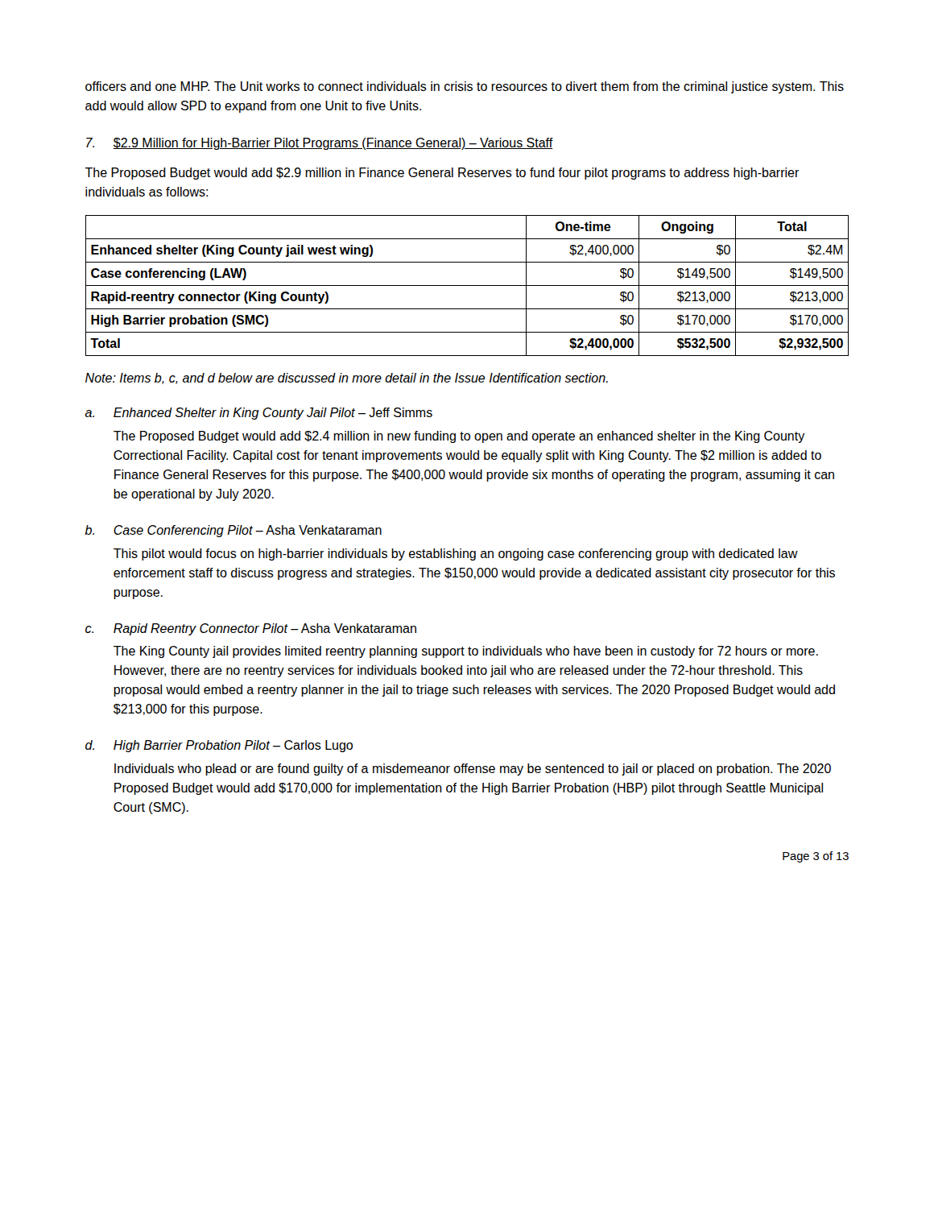officers and one MHP. The Unit works to connect individuals in crisis to resources to divert them from the criminal justice system. This add would allow SPD to expand from one Unit to five Units.
7.
$2.9 Million for High-Barrier Pilot Programs (Finance General) – Various Staff
The Proposed Budget would add $2.9 million in Finance General Reserves to fund four pilot programs to address high-barrier individuals as follows:
| | One-time | Ongoing | Total |
| --- | --- | --- | --- |
| Enhanced shelter (King County jail west wing) | $2,400,000 | $0 | $2.4M |
| Case conferencing (LAW) | $0 | $149,500 | $149,500 |
| Rapid-reentry connector (King County) | $0 | $213,000 | $213,000 |
| High Barrier probation (SMC) | $0 | $170,000 | $170,000 |
| Total | $2,400,000 | $532,500 | $2,932,500 |
Note: Items b, c, and d below are discussed in more detail in the Issue Identification section.
a.
Enhanced Shelter in King County Jail Pilot – Jeff Simms
The Proposed Budget would add $2.4 million in new funding to open and operate an enhanced shelter in the King County Correctional Facility. Capital cost for tenant improvements would be equally split with King County. The $2 million is added to Finance General Reserves for this purpose. The $400,000 would provide six months of operating the program, assuming it can be operational by July 2020.
b.
Case Conferencing Pilot – Asha Venkataraman
This pilot would focus on high-barrier individuals by establishing an ongoing case conferencing group with dedicated law enforcement staff to discuss progress and strategies. The $150,000 would provide a dedicated assistant city prosecutor for this purpose.
c.
Rapid Reentry Connector Pilot – Asha Venkataraman
The King County jail provides limited reentry planning support to individuals who have been in custody for 72 hours or more. However, there are no reentry services for individuals booked into jail who are released under the 72-hour threshold. This proposal would embed a reentry planner in the jail to triage such releases with services. The 2020 Proposed Budget would add $213,000 for this purpose.
d.
High Barrier Probation Pilot – Carlos Lugo
Individuals who plead or are found guilty of a misdemeanor offense may be sentenced to jail or placed on probation. The 2020 Proposed Budget would add $170,000 for implementation of the High Barrier Probation (HBP) pilot through Seattle Municipal Court (SMC).
Page 3 of 13